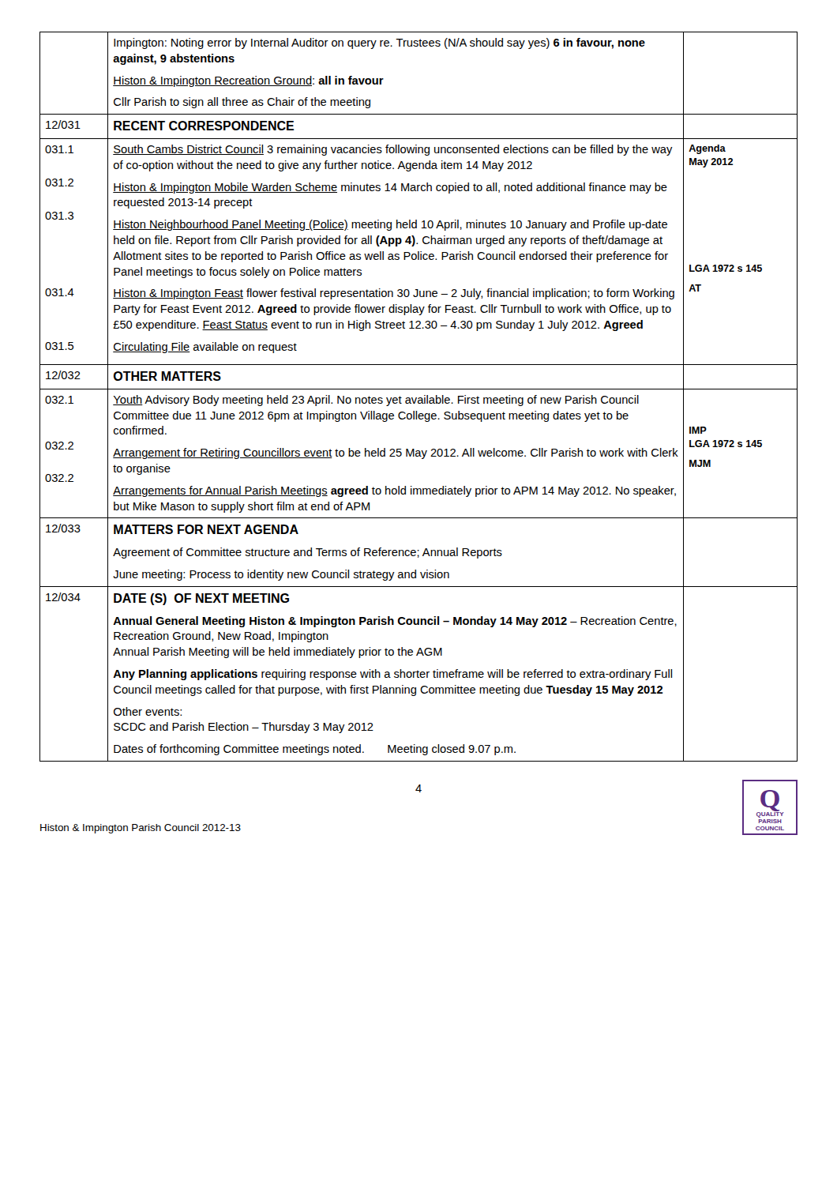| | Impington: Noting error by Internal Auditor on query re. Trustees (N/A should say yes) 6 in favour, none against, 9 abstentions Histon & Impington Recreation Ground : all in favour Cllr Parish to sign all three as Chair of the meeting | |
| 12/031 | RECENT CORRESPONDENCE | |
| 031.1 031.2 031.3 031.4 031.5 | South Cambs District Council 3 remaining vacancies following unconsented elections can be filled by the way of co-option without the need to give any further notice. Agenda item 14 May 2012 Histon & Impington Mobile Warden Scheme minutes 14 March copied to all, noted additional finance may be requested 2013-14 precept Histon Neighbourhood Panel Meeting (Police) meeting held 10 April, minutes 10 January and Profile up-date held on file. Report from Cllr Parish provided for all (App 4) . Chairman urged any reports of theft/damage at Allotment sites to be reported to Parish Office as well as Police. Parish Council endorsed their preference for Panel meetings to focus solely on Police matters Histon & Impington Feast flower festival representation 30 June – 2 July, financial implication; to form Working Party for Feast Event 2012. Agreed to provide flower display for Feast. Cllr Turnbull to work with Office, up to £50 expenditure. Feast Status event to run in High Street 12.30 – 4.30 pm Sunday 1 July 2012. Agreed Circulating File available on request | Agenda May 2012 LGA 1972 s 145 AT |
| 12/032 | OTHER MATTERS | |
| 032.1 032.2 032.2 | Youth Advisory Body meeting held 23 April. No notes yet available. First meeting of new Parish Council Committee due 11 June 2012 6pm at Impington Village College. Subsequent meeting dates yet to be confirmed. Arrangement for Retiring Councillors event to be held 25 May 2012. All welcome. Cllr Parish to work with Clerk to organise Arrangements for Annual Parish Meetings agreed to hold immediately prior to APM 14 May 2012. No speaker, but Mike Mason to supply short film at end of APM | IMP LGA 1972 s 145 MJM |
| 12/033 | MATTERS FOR NEXT AGENDA Agreement of Committee structure and Terms of Reference; Annual Reports June meeting: Process to identity new Council strategy and vision | |
| 12/034 | DATE (S) OF NEXT MEETING Annual General Meeting Histon & Impington Parish Council – Monday 14 May 2012 – Recreation Centre, Recreation Ground, New Road, Impington Annual Parish Meeting will be held immediately prior to the AGM Any Planning applications requiring response with a shorter timeframe will be referred to extra-ordinary Full Council meetings called for that purpose, with first Planning Committee meeting due Tuesday 15 May 2012 Other events: SCDC and Parish Election – Thursday 3 May 2012 Dates of forthcoming Committee meetings noted. Meeting closed 9.07 p.m. | |
4
Histon & Impington Parish Council 2012-13
Q QUALITY
PARISH
COUNCIL